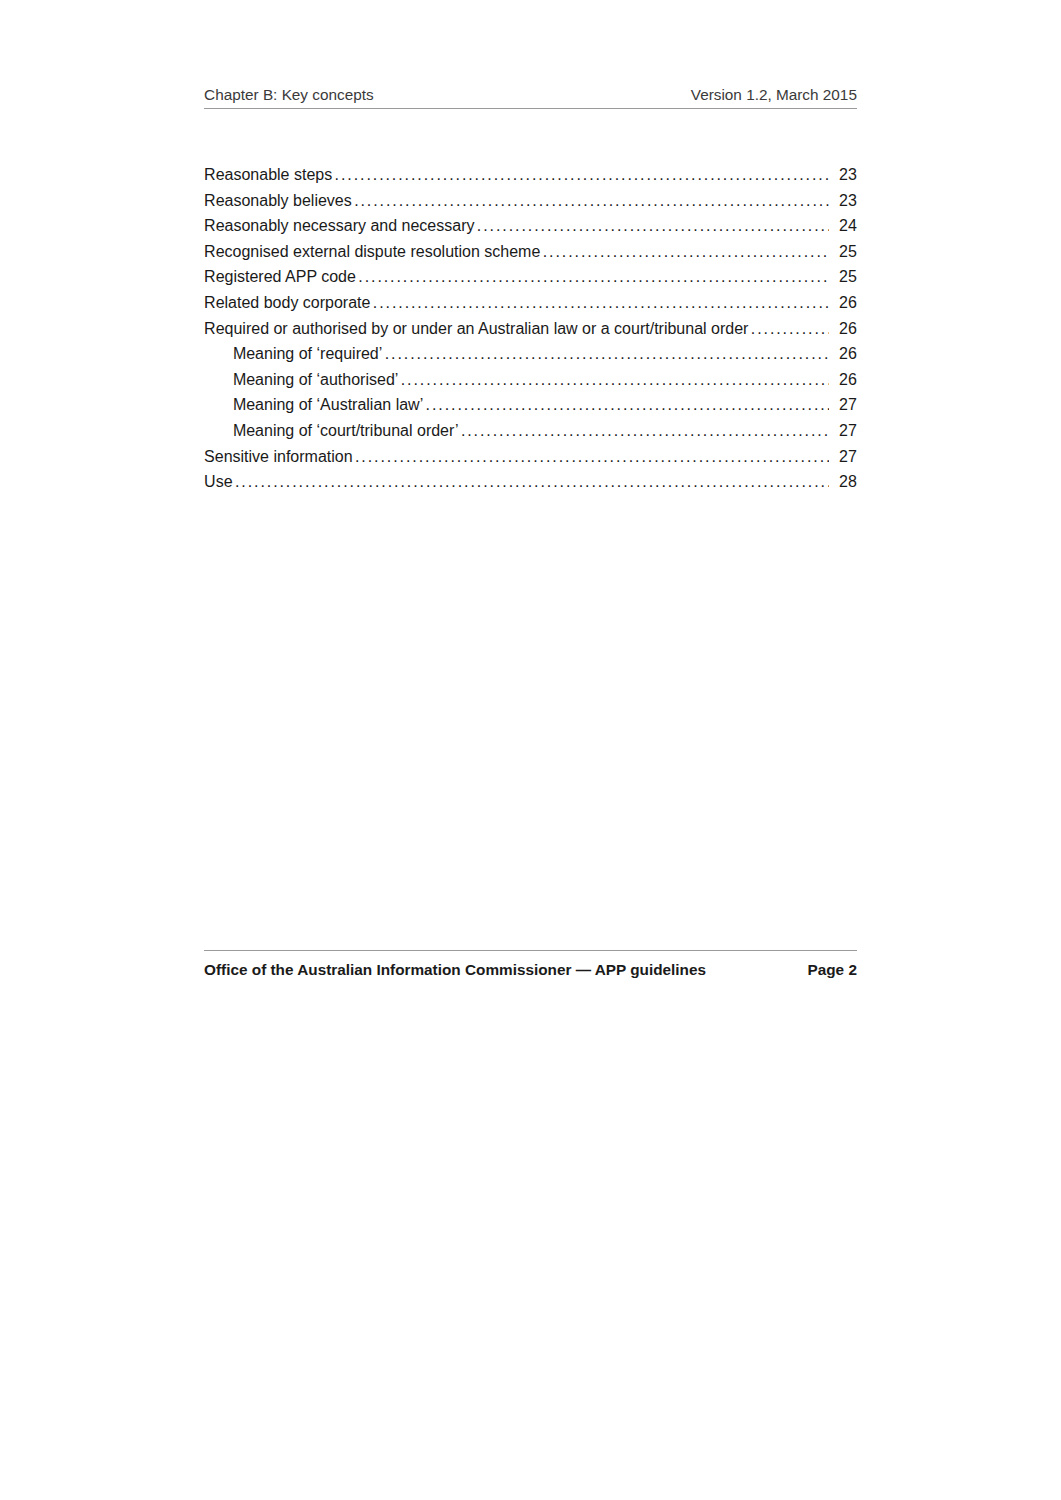Chapter B: Key concepts
Version 1.2, March 2015
Reasonable steps ........................................................................................................... 23
Reasonably believes ..................................................................................................... 23
Reasonably necessary and necessary ................................................................................ 24
Recognised external dispute resolution scheme ............................................................. 25
Registered APP code ..................................................................................................... 25
Related body corporate ................................................................................................ 26
Required or authorised by or under an Australian law or a court/tribunal order ............. 26
Meaning of ‘required’ ................................................................................................. 26
Meaning of ‘authorised’ .............................................................................................. 26
Meaning of ‘Australian law’ ......................................................................................... 27
Meaning of ‘court/tribunal order’ ............................................................................... 27
Sensitive information .................................................................................................... 27
Use ..................................................................................................................... 28
Office of the Australian Information Commissioner — APP guidelines
Page 2